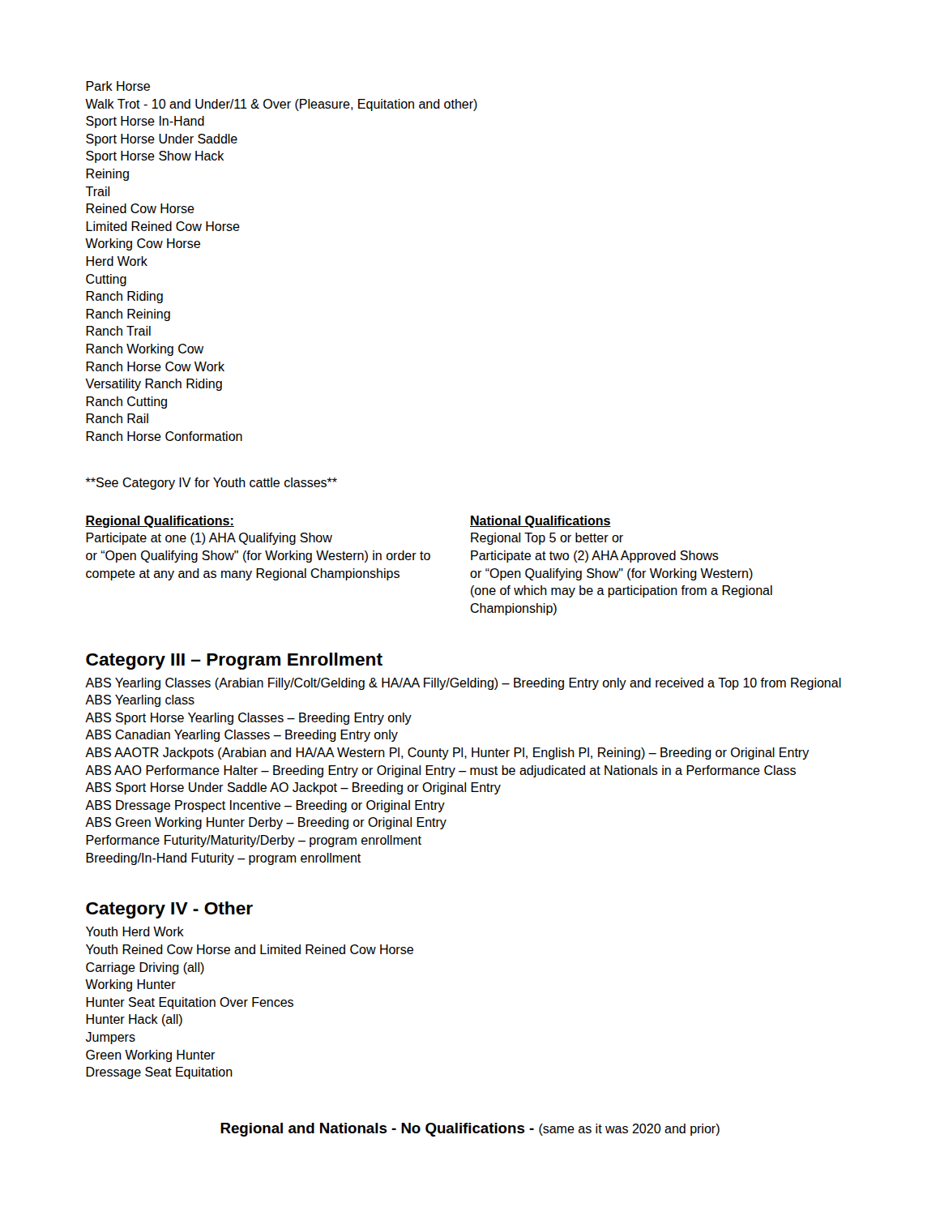Park Horse
Walk Trot - 10 and Under/11 & Over (Pleasure, Equitation and other)
Sport Horse In-Hand
Sport Horse Under Saddle
Sport Horse Show Hack
Reining
Trail
Reined Cow Horse
Limited Reined Cow Horse
Working Cow Horse
Herd Work
Cutting
Ranch Riding
Ranch Reining
Ranch Trail
Ranch Working Cow
Ranch Horse Cow Work
Versatility Ranch Riding
Ranch Cutting
Ranch Rail
Ranch Horse Conformation
**See Category IV for Youth cattle classes**
| Regional Qualifications: Participate at one (1) AHA Qualifying Show or “Open Qualifying Show" (for Working Western) in order to compete at any and as many Regional Championships | National Qualifications Regional Top 5 or better or Participate at two (2) AHA Approved Shows or “Open Qualifying Show" (for Working Western) (one of which may be a participation from a Regional Championship) |
Category III – Program Enrollment
ABS Yearling Classes (Arabian Filly/Colt/Gelding & HA/AA Filly/Gelding) – Breeding Entry only and received a Top 10 from Regional ABS Yearling class
ABS Sport Horse Yearling Classes – Breeding Entry only
ABS Canadian Yearling Classes – Breeding Entry only
ABS AAOTR Jackpots (Arabian and HA/AA Western Pl, County Pl, Hunter Pl, English Pl, Reining) – Breeding or Original Entry
ABS AAO Performance Halter – Breeding Entry or Original Entry – must be adjudicated at Nationals in a Performance Class
ABS Sport Horse Under Saddle AO Jackpot – Breeding or Original Entry
ABS Dressage Prospect Incentive – Breeding or Original Entry
ABS Green Working Hunter Derby – Breeding or Original Entry
Performance Futurity/Maturity/Derby – program enrollment
Breeding/In-Hand Futurity – program enrollment
Category IV - Other
Youth Herd Work
Youth Reined Cow Horse and Limited Reined Cow Horse
Carriage Driving (all)
Working Hunter
Hunter Seat Equitation Over Fences
Hunter Hack (all)
Jumpers
Green Working Hunter
Dressage Seat Equitation
Regional and Nationals - No Qualifications - (same as it was 2020 and prior)